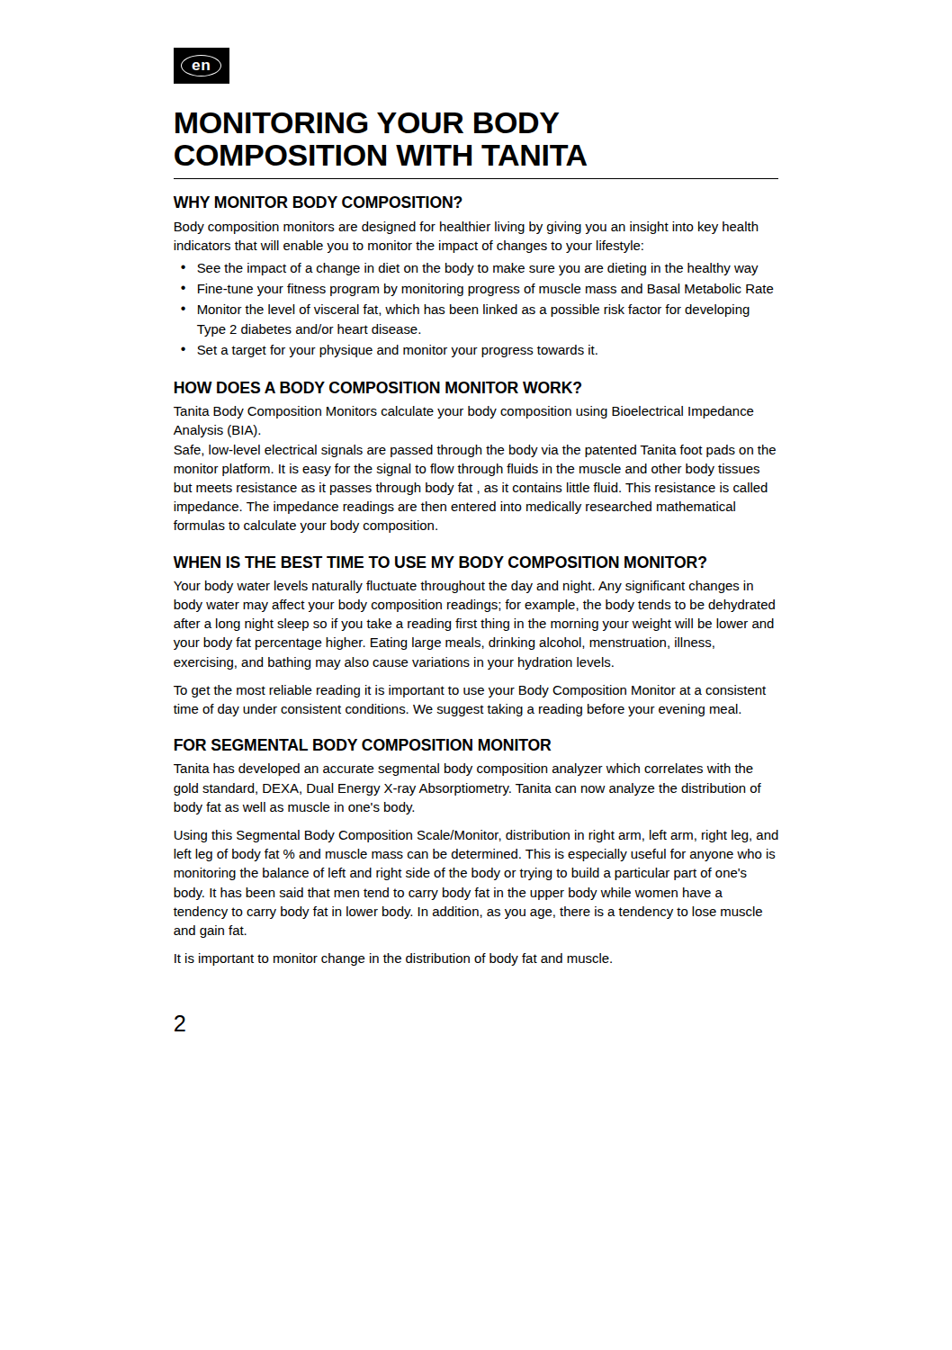en
MONITORING YOUR BODY COMPOSITION WITH TANITA
WHY MONITOR BODY COMPOSITION?
Body composition monitors are designed for healthier living by giving you an insight into key health indicators that will enable you to monitor the impact of changes to your lifestyle:
See the impact of a change in diet on the body to make sure you are dieting in the healthy way
Fine-tune your fitness program by monitoring progress of muscle mass and Basal Metabolic Rate
Monitor the level of visceral fat, which has been linked as a possible risk factor for developing Type 2 diabetes and/or heart disease.
Set a target for your physique and monitor your progress towards it.
HOW DOES A BODY COMPOSITION MONITOR WORK?
Tanita Body Composition Monitors calculate your body composition using Bioelectrical Impedance Analysis (BIA).
Safe, low-level electrical signals are passed through the body via the patented Tanita foot pads on the monitor platform. It is easy for the signal to flow through fluids in the muscle and other body tissues but meets resistance as it passes through body fat , as it contains little fluid. This resistance is called impedance. The impedance readings are then entered into medically researched mathematical formulas to calculate your body composition.
WHEN IS THE BEST TIME TO USE MY BODY COMPOSITION MONITOR?
Your body water levels naturally fluctuate throughout the day and night. Any significant changes in body water may affect your body composition readings; for example, the body tends to be dehydrated after a long night sleep so if you take a reading first thing in the morning your weight will be lower and your body fat percentage higher. Eating large meals, drinking alcohol, menstruation, illness, exercising, and bathing may also cause variations in your hydration levels.
To get the most reliable reading it is important to use your Body Composition Monitor at a consistent time of day under consistent conditions. We suggest taking a reading before your evening meal.
FOR SEGMENTAL BODY COMPOSITION MONITOR
Tanita has developed an accurate segmental body composition analyzer which correlates with the gold standard, DEXA, Dual Energy X-ray Absorptiometry. Tanita can now analyze the distribution of body fat as well as muscle in one's body.
Using this Segmental Body Composition Scale/Monitor, distribution in right arm, left arm, right leg, and left leg of body fat % and muscle mass can be determined. This is especially useful for anyone who is monitoring the balance of left and right side of the body or trying to build a particular part of one's body. It has been said that men tend to carry body fat in the upper body while women have a tendency to carry body fat in lower body. In addition, as you age, there is a tendency to lose muscle and gain fat.
It is important to monitor change in the distribution of body fat and muscle.
2